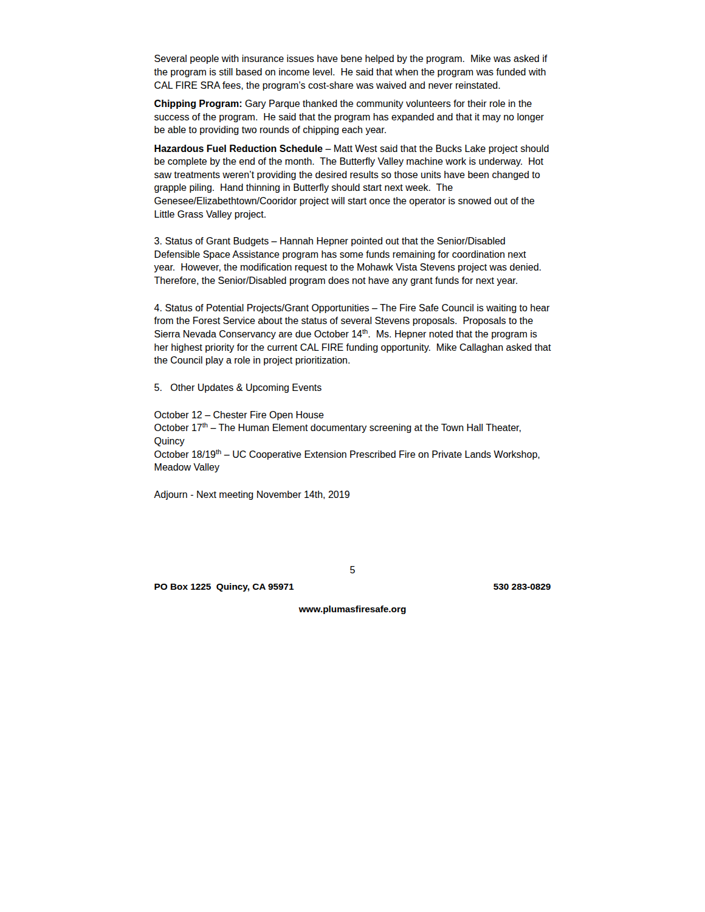Several people with insurance issues have bene helped by the program. Mike was asked if the program is still based on income level. He said that when the program was funded with CAL FIRE SRA fees, the program’s cost-share was waived and never reinstated.
Chipping Program: Gary Parque thanked the community volunteers for their role in the success of the program. He said that the program has expanded and that it may no longer be able to providing two rounds of chipping each year.
Hazardous Fuel Reduction Schedule – Matt West said that the Bucks Lake project should be complete by the end of the month. The Butterfly Valley machine work is underway. Hot saw treatments weren’t providing the desired results so those units have been changed to grapple piling. Hand thinning in Butterfly should start next week. The Genesee/Elizabethtown/Cooridor project will start once the operator is snowed out of the Little Grass Valley project.
3. Status of Grant Budgets – Hannah Hepner pointed out that the Senior/Disabled Defensible Space Assistance program has some funds remaining for coordination next year. However, the modification request to the Mohawk Vista Stevens project was denied. Therefore, the Senior/Disabled program does not have any grant funds for next year.
4. Status of Potential Projects/Grant Opportunities – The Fire Safe Council is waiting to hear from the Forest Service about the status of several Stevens proposals. Proposals to the Sierra Nevada Conservancy are due October 14th. Ms. Hepner noted that the program is her highest priority for the current CAL FIRE funding opportunity. Mike Callaghan asked that the Council play a role in project prioritization.
5. Other Updates & Upcoming Events
October 12 – Chester Fire Open House
October 17th – The Human Element documentary screening at the Town Hall Theater, Quincy
October 18/19th – UC Cooperative Extension Prescribed Fire on Private Lands Workshop, Meadow Valley
Adjourn - Next meeting November 14th, 2019
5
PO Box 1225 Quincy, CA 95971 530 283-0829
www.plumasfiresafe.org